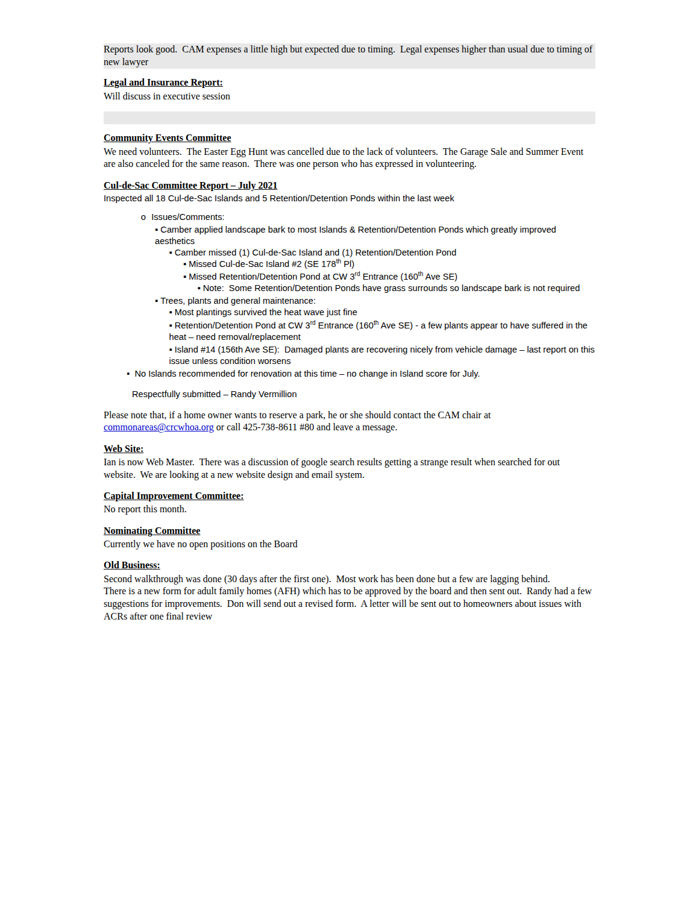Reports look good. CAM expenses a little high but expected due to timing. Legal expenses higher than usual due to timing of new lawyer
Legal and Insurance Report:
Will discuss in executive session
Community Events Committee
We need volunteers. The Easter Egg Hunt was cancelled due to the lack of volunteers. The Garage Sale and Summer Event are also canceled for the same reason. There was one person who has expressed in volunteering.
Cul-de-Sac Committee Report – July 2021
Inspected all 18 Cul-de-Sac Islands and 5 Retention/Detention Ponds within the last week
Issues/Comments:
Camber applied landscape bark to most Islands & Retention/Detention Ponds which greatly improved aesthetics
Camber missed (1) Cul-de-Sac Island and (1) Retention/Detention Pond
Missed Cul-de-Sac Island #2 (SE 178th Pl)
Missed Retention/Detention Pond at CW 3rd Entrance (160th Ave SE)
Note: Some Retention/Detention Ponds have grass surrounds so landscape bark is not required
Trees, plants and general maintenance:
Most plantings survived the heat wave just fine
Retention/Detention Pond at CW 3rd Entrance (160th Ave SE) - a few plants appear to have suffered in the heat – need removal/replacement
Island #14 (156th Ave SE): Damaged plants are recovering nicely from vehicle damage – last report on this issue unless condition worsens
No Islands recommended for renovation at this time – no change in Island score for July.
Respectfully submitted – Randy Vermillion
Please note that, if a home owner wants to reserve a park, he or she should contact the CAM chair at commonareas@crcwhoa.org or call 425-738-8611 #80 and leave a message.
Web Site:
Ian is now Web Master. There was a discussion of google search results getting a strange result when searched for out website. We are looking at a new website design and email system.
Capital Improvement Committee:
No report this month.
Nominating Committee
Currently we have no open positions on the Board
Old Business:
Second walkthrough was done (30 days after the first one). Most work has been done but a few are lagging behind.
There is a new form for adult family homes (AFH) which has to be approved by the board and then sent out. Randy had a few suggestions for improvements. Don will send out a revised form. A letter will be sent out to homeowners about issues with ACRs after one final review